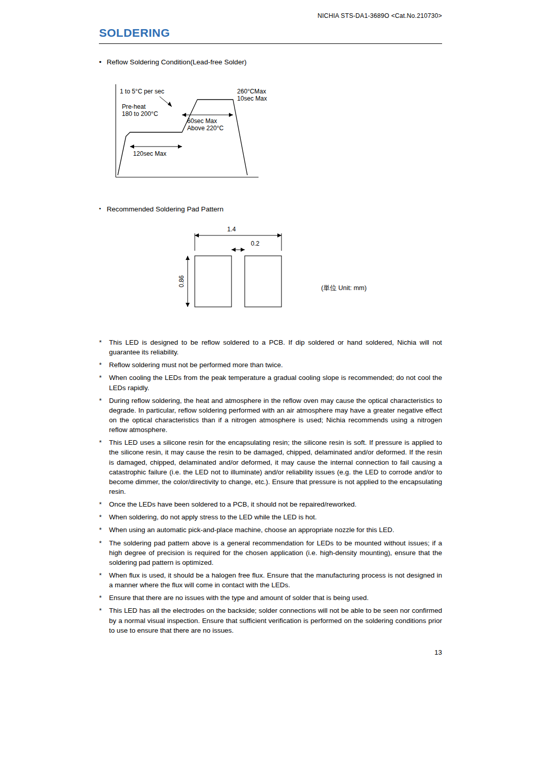NICHIA STS-DA1-3689O <Cat.No.210730>
SOLDERING
Reflow Soldering Condition(Lead-free Solder)
1 to 5°C per sec Pre-heat 180 to 200°C 260°CMax 10sec Max 60sec Max Above 220°C 120sec Max
Recommended Soldering Pad Pattern
1.4 0.2 0.86
(単位 Unit: mm)
This LED is designed to be reflow soldered to a PCB. If dip soldered or hand soldered, Nichia will not guarantee its reliability.
Reflow soldering must not be performed more than twice.
When cooling the LEDs from the peak temperature a gradual cooling slope is recommended; do not cool the LEDs rapidly.
During reflow soldering, the heat and atmosphere in the reflow oven may cause the optical characteristics to degrade. In particular, reflow soldering performed with an air atmosphere may have a greater negative effect on the optical characteristics than if a nitrogen atmosphere is used; Nichia recommends using a nitrogen reflow atmosphere.
This LED uses a silicone resin for the encapsulating resin; the silicone resin is soft. If pressure is applied to the silicone resin, it may cause the resin to be damaged, chipped, delaminated and/or deformed. If the resin is damaged, chipped, delaminated and/or deformed, it may cause the internal connection to fail causing a catastrophic failure (i.e. the LED not to illuminate) and/or reliability issues (e.g. the LED to corrode and/or to become dimmer, the color/directivity to change, etc.). Ensure that pressure is not applied to the encapsulating resin.
Once the LEDs have been soldered to a PCB, it should not be repaired/reworked.
When soldering, do not apply stress to the LED while the LED is hot.
When using an automatic pick-and-place machine, choose an appropriate nozzle for this LED.
The soldering pad pattern above is a general recommendation for LEDs to be mounted without issues; if a high degree of precision is required for the chosen application (i.e. high-density mounting), ensure that the soldering pad pattern is optimized.
When flux is used, it should be a halogen free flux. Ensure that the manufacturing process is not designed in a manner where the flux will come in contact with the LEDs.
Ensure that there are no issues with the type and amount of solder that is being used.
This LED has all the electrodes on the backside; solder connections will not be able to be seen nor confirmed by a normal visual inspection. Ensure that sufficient verification is performed on the soldering conditions prior to use to ensure that there are no issues.
13